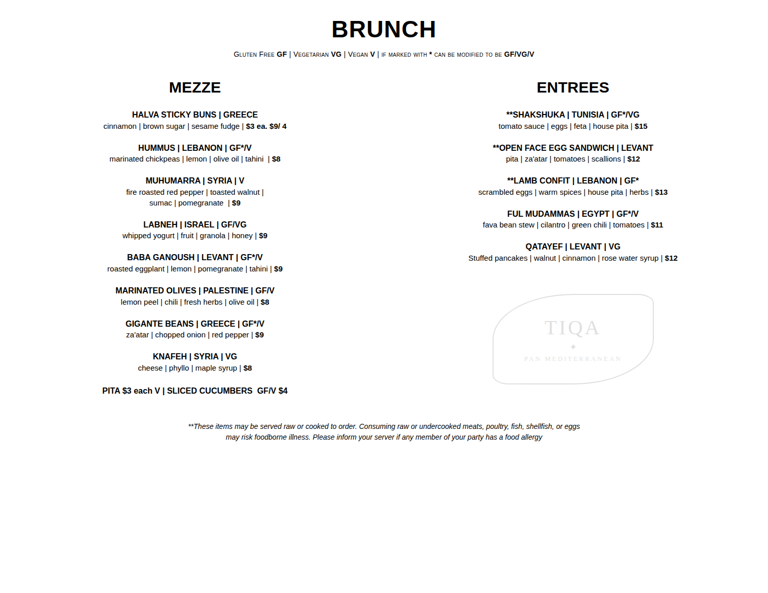BRUNCH
Gluten Free GF | Vegetarian VG | Vegan V | if marked with * can be modified to be GF/VG/V
MEZZE
HALVA STICKY BUNS | GREECE
cinnamon | brown sugar | sesame fudge | $3 ea. $9/ 4
HUMMUS | LEBANON | GF*/V
marinated chickpeas | lemon | olive oil | tahini | $8
MUHUMARRA | SYRIA | V
fire roasted red pepper | toasted walnut |
sumac | pomegranate | $9
LABNEH | ISRAEL | GF/VG
whipped yogurt | fruit | granola | honey | $9
BABA GANOUSH | LEVANT | GF*/V
roasted eggplant | lemon | pomegranate | tahini | $9
MARINATED OLIVES | PALESTINE | GF/V
lemon peel | chili | fresh herbs | olive oil | $8
GIGANTE BEANS | GREECE | GF*/V
za'atar | chopped onion | red pepper | $9
KNAFEH | SYRIA | VG
cheese | phyllo | maple syrup | $8
PITA $3 each V | SLICED CUCUMBERS GF/V $4
ENTREES
**SHAKSHUKA | TUNISIA | GF*/VG
tomato sauce | eggs | feta | house pita | $15
**OPEN FACE EGG SANDWICH | LEVANT
pita | za'atar | tomatoes | scallions | $12
**LAMB CONFIT | LEBANON | GF*
scrambled eggs | warm spices | house pita | herbs | $13
FUL MUDAMMAS | EGYPT | GF*/V
fava bean stew | cilantro | green chili | tomatoes | $11
QATAYEF | LEVANT | VG
Stuffed pancakes | walnut | cinnamon | rose water syrup | $12
TIQA
✦
PAN MEDITERRANEAN
**These items may be served raw or cooked to order. Consuming raw or undercooked meats, poultry, fish, shellfish, or eggs
may risk foodborne illness. Please inform your server if any member of your party has a food allergy